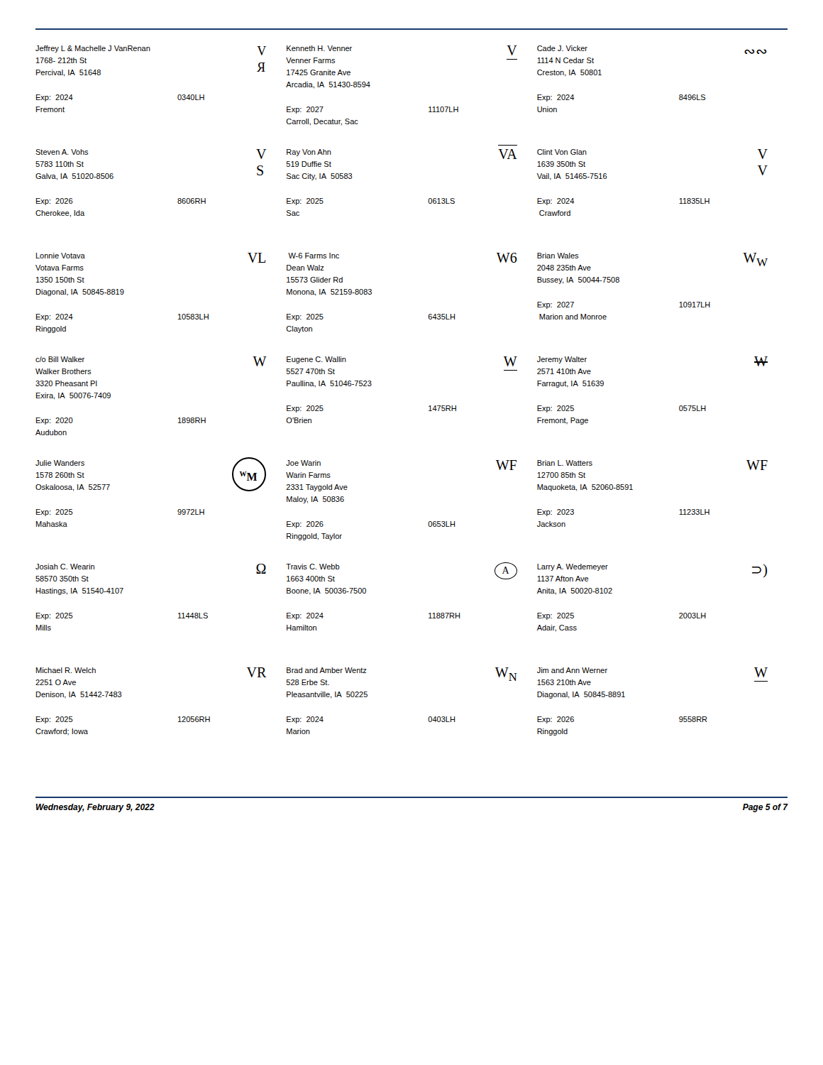| Jeffrey L & Machelle J VanRenan 1768- 212th St Percival, IA 51648 V R Exp: 2024 0340LH Fremont | Kenneth H. Venner Venner Farms 17425 Granite Ave Arcadia, IA 51430-8594 V Exp: 2027 11107LH Carroll, Decatur, Sac | Cade J. Vicker 1114 N Cedar St Creston, IA 50801 ∾∾ Exp: 2024 8496LS Union |
| Steven A. Vohs 5783 110th St Galva, IA 51020-8506 V S Exp: 2026 8606RH Cherokee, Ida | Ray Von Ahn 519 Duffie St Sac City, IA 50583 VA Exp: 2025 0613LS Sac | Clint Von Glan 1639 350th St Vail, IA 51465-7516 V V Exp: 2024 11835LH Crawford |
| Lonnie Votava Votava Farms 1350 150th St Diagonal, IA 50845-8819 VL Exp: 2024 10583LH Ringgold | W-6 Farms Inc Dean Walz 15573 Glider Rd Monona, IA 52159-8083 W6 Exp: 2025 6435LH Clayton | Brian Wales 2048 235th Ave Bussey, IA 50044-7508 W W Exp: 2027 10917LH Marion and Monroe |
| c/o Bill Walker Walker Brothers 3320 Pheasant Pl Exira, IA 50076-7409 W Exp: 2020 1898RH Audubon | Eugene C. Wallin 5527 470th St Paullina, IA 51046-7523 W Exp: 2025 1475RH O'Brien | Jeremy Walter 2571 410th Ave Farragut, IA 51639 W Exp: 2025 0575LH Fremont, Page |
| Julie Wanders 1578 260th St Oskaloosa, IA 52577 W M Exp: 2025 9972LH Mahaska | Joe Warin Warin Farms 2331 Taygold Ave Maloy, IA 50836 WF Exp: 2026 0653LH Ringgold, Taylor | Brian L. Watters 12700 85th St Maquoketa, IA 52060-8591 WF Exp: 2023 11233LH Jackson |
| Josiah C. Wearin 58570 350th St Hastings, IA 51540-4107 Ω Exp: 2025 11448LS Mills | Travis C. Webb 1663 400th St Boone, IA 50036-7500 A Exp: 2024 11887RH Hamilton | Larry A. Wedemeyer 1137 Afton Ave Anita, IA 50020-8102 ⊃) Exp: 2025 2003LH Adair, Cass |
| Michael R. Welch 2251 O Ave Denison, IA 51442-7483 VR Exp: 2025 12056RH Crawford; Iowa | Brad and Amber Wentz 528 Erbe St. Pleasantville, IA 50225 W N Exp: 2024 0403LH Marion | Jim and Ann Werner 1563 210th Ave Diagonal, IA 50845-8891 W Exp: 2026 9558RR Ringgold |
Wednesday, February 9, 2022 Page 5 of 7